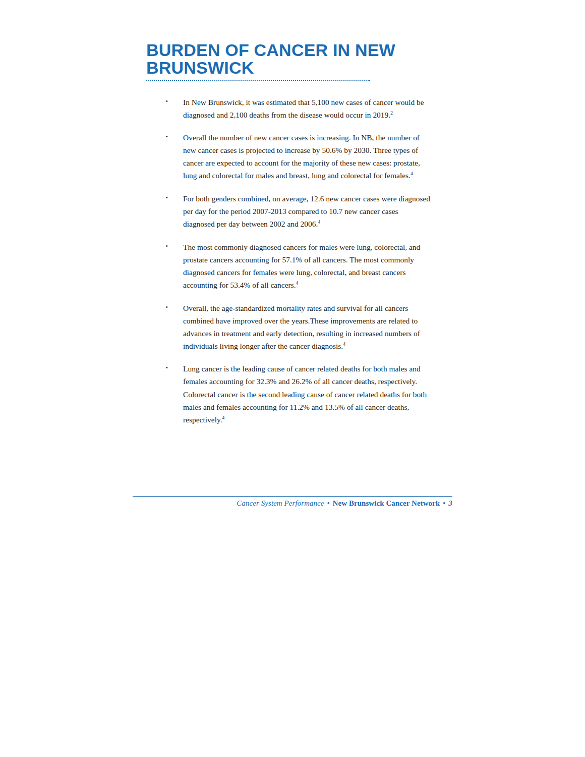Burden of Cancer in New Brunswick
In New Brunswick, it was estimated that 5,100 new cases of cancer would be diagnosed and 2,100 deaths from the disease would occur in 2019.2
Overall the number of new cancer cases is increasing. In NB, the number of new cancer cases is projected to increase by 50.6% by 2030. Three types of cancer are expected to account for the majority of these new cases: prostate, lung and colorectal for males and breast, lung and colorectal for females.4
For both genders combined, on average, 12.6 new cancer cases were diagnosed per day for the period 2007-2013 compared to 10.7 new cancer cases diagnosed per day between 2002 and 2006.4
The most commonly diagnosed cancers for males were lung, colorectal, and prostate cancers accounting for 57.1% of all cancers. The most commonly diagnosed cancers for females were lung, colorectal, and breast cancers accounting for 53.4% of all cancers.4
Overall, the age-standardized mortality rates and survival for all cancers combined have improved over the years.These improvements are related to advances in treatment and early detection, resulting in increased numbers of individuals living longer after the cancer diagnosis.4
Lung cancer is the leading cause of cancer related deaths for both males and females accounting for 32.3% and 26.2% of all cancer deaths, respectively. Colorectal cancer is the second leading cause of cancer related deaths for both males and females accounting for 11.2% and 13.5% of all cancer deaths, respectively.4
Cancer System Performance • New Brunswick Cancer Network • 3